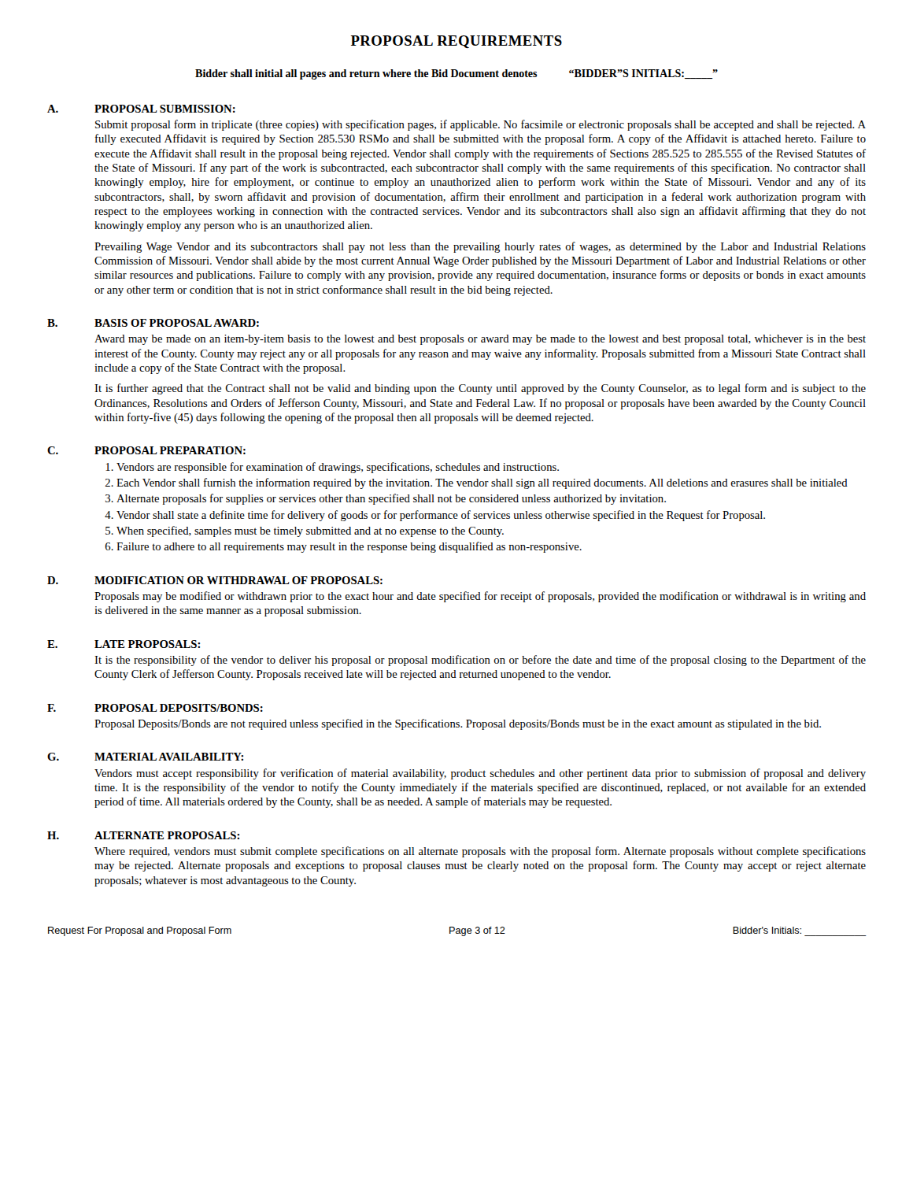PROPOSAL REQUIREMENTS
Bidder shall initial all pages and return where the Bid Document denotes “BIDDER”S INITIALS:_____”
A.
Proposal Submission:
Submit proposal form in triplicate (three copies) with specification pages, if applicable. No facsimile or electronic proposals shall be accepted and shall be rejected. A fully executed Affidavit is required by Section 285.530 RSMo and shall be submitted with the proposal form. A copy of the Affidavit is attached hereto. Failure to execute the Affidavit shall result in the proposal being rejected. Vendor shall comply with the requirements of Sections 285.525 to 285.555 of the Revised Statutes of the State of Missouri. If any part of the work is subcontracted, each subcontractor shall comply with the same requirements of this specification. No contractor shall knowingly employ, hire for employment, or continue to employ an unauthorized alien to perform work within the State of Missouri. Vendor and any of its subcontractors, shall, by sworn affidavit and provision of documentation, affirm their enrollment and participation in a federal work authorization program with respect to the employees working in connection with the contracted services. Vendor and its subcontractors shall also sign an affidavit affirming that they do not knowingly employ any person who is an unauthorized alien.
Prevailing Wage Vendor and its subcontractors shall pay not less than the prevailing hourly rates of wages, as determined by the Labor and Industrial Relations Commission of Missouri. Vendor shall abide by the most current Annual Wage Order published by the Missouri Department of Labor and Industrial Relations or other similar resources and publications. Failure to comply with any provision, provide any required documentation, insurance forms or deposits or bonds in exact amounts or any other term or condition that is not in strict conformance shall result in the bid being rejected.
B.
Basis of Proposal Award:
Award may be made on an item-by-item basis to the lowest and best proposals or award may be made to the lowest and best proposal total, whichever is in the best interest of the County. County may reject any or all proposals for any reason and may waive any informality. Proposals submitted from a Missouri State Contract shall include a copy of the State Contract with the proposal.
It is further agreed that the Contract shall not be valid and binding upon the County until approved by the County Counselor, as to legal form and is subject to the Ordinances, Resolutions and Orders of Jefferson County, Missouri, and State and Federal Law. If no proposal or proposals have been awarded by the County Council within forty-five (45) days following the opening of the proposal then all proposals will be deemed rejected.
C.
Proposal Preparation:
Vendors are responsible for examination of drawings, specifications, schedules and instructions.
Each Vendor shall furnish the information required by the invitation. The vendor shall sign all required documents. All deletions and erasures shall be initialed
Alternate proposals for supplies or services other than specified shall not be considered unless authorized by invitation.
Vendor shall state a definite time for delivery of goods or for performance of services unless otherwise specified in the Request for Proposal.
When specified, samples must be timely submitted and at no expense to the County.
Failure to adhere to all requirements may result in the response being disqualified as non-responsive.
D.
Modification or Withdrawal of Proposals:
Proposals may be modified or withdrawn prior to the exact hour and date specified for receipt of proposals, provided the modification or withdrawal is in writing and is delivered in the same manner as a proposal submission.
E.
Late Proposals:
It is the responsibility of the vendor to deliver his proposal or proposal modification on or before the date and time of the proposal closing to the Department of the County Clerk of Jefferson County. Proposals received late will be rejected and returned unopened to the vendor.
F.
Proposal Deposits/Bonds:
Proposal Deposits/Bonds are not required unless specified in the Specifications. Proposal deposits/Bonds must be in the exact amount as stipulated in the bid.
G.
Material Availability:
Vendors must accept responsibility for verification of material availability, product schedules and other pertinent data prior to submission of proposal and delivery time. It is the responsibility of the vendor to notify the County immediately if the materials specified are discontinued, replaced, or not available for an extended period of time. All materials ordered by the County, shall be as needed. A sample of materials may be requested.
H.
Alternate Proposals:
Where required, vendors must submit complete specifications on all alternate proposals with the proposal form. Alternate proposals without complete specifications may be rejected. Alternate proposals and exceptions to proposal clauses must be clearly noted on the proposal form. The County may accept or reject alternate proposals; whatever is most advantageous to the County.
Request For Proposal and Proposal Form
Page 3 of 12
Bidder's Initials: ___________